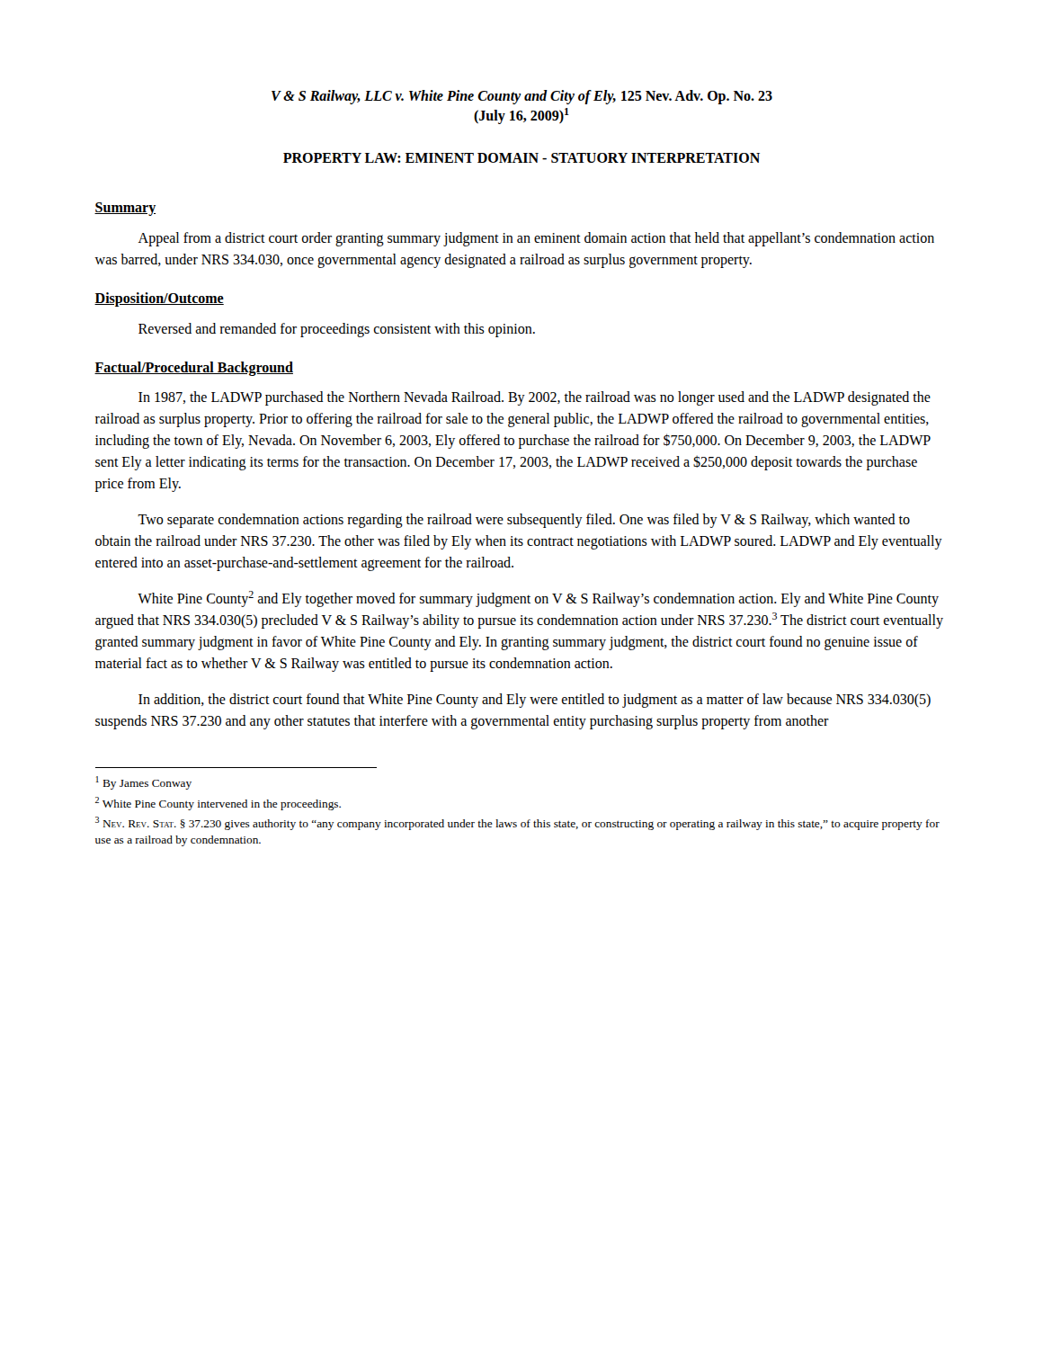V & S Railway, LLC v. White Pine County and City of Ely, 125 Nev. Adv. Op. No. 23
(July 16, 2009)1
Property Law: Eminent Domain - Statuory Interpretation
Summary
Appeal from a district court order granting summary judgment in an eminent domain action that held that appellant’s condemnation action was barred, under NRS 334.030, once governmental agency designated a railroad as surplus government property.
Disposition/Outcome
Reversed and remanded for proceedings consistent with this opinion.
Factual/Procedural Background
In 1987, the LADWP purchased the Northern Nevada Railroad. By 2002, the railroad was no longer used and the LADWP designated the railroad as surplus property. Prior to offering the railroad for sale to the general public, the LADWP offered the railroad to governmental entities, including the town of Ely, Nevada. On November 6, 2003, Ely offered to purchase the railroad for $750,000. On December 9, 2003, the LADWP sent Ely a letter indicating its terms for the transaction. On December 17, 2003, the LADWP received a $250,000 deposit towards the purchase price from Ely.
Two separate condemnation actions regarding the railroad were subsequently filed. One was filed by V & S Railway, which wanted to obtain the railroad under NRS 37.230. The other was filed by Ely when its contract negotiations with LADWP soured. LADWP and Ely eventually entered into an asset-purchase-and-settlement agreement for the railroad.
White Pine County2 and Ely together moved for summary judgment on V & S Railway’s condemnation action. Ely and White Pine County argued that NRS 334.030(5) precluded V & S Railway’s ability to pursue its condemnation action under NRS 37.230.3 The district court eventually granted summary judgment in favor of White Pine County and Ely. In granting summary judgment, the district court found no genuine issue of material fact as to whether V & S Railway was entitled to pursue its condemnation action.
In addition, the district court found that White Pine County and Ely were entitled to judgment as a matter of law because NRS 334.030(5) suspends NRS 37.230 and any other statutes that interfere with a governmental entity purchasing surplus property from another
1 By James Conway
2 White Pine County intervened in the proceedings.
3 Nev. Rev. Stat. § 37.230 gives authority to “any company incorporated under the laws of this state, or constructing or operating a railway in this state,” to acquire property for use as a railroad by condemnation.